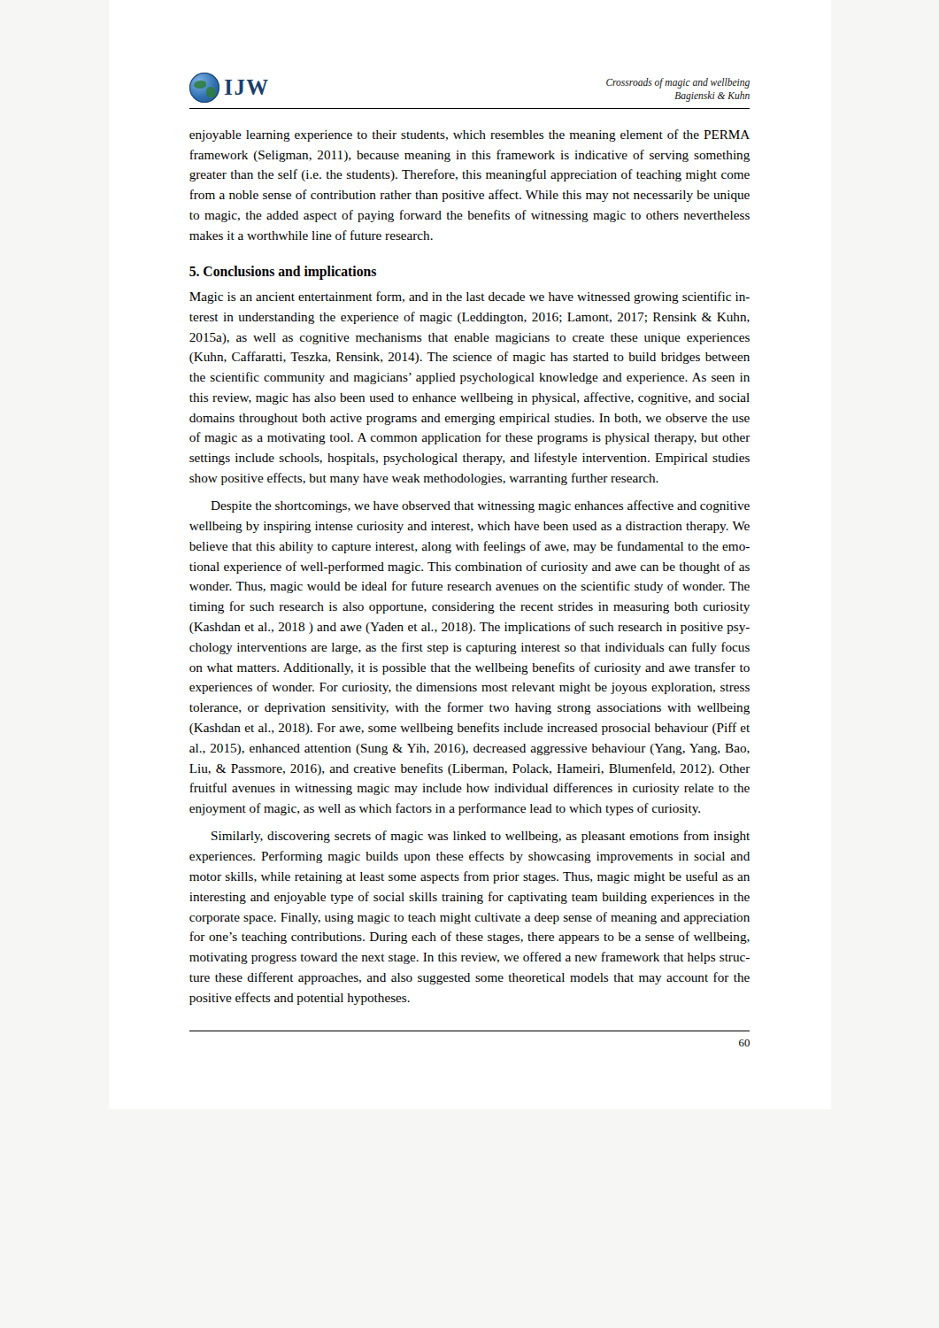IJW
Crossroads of magic and wellbeing
Bagienski & Kuhn
enjoyable learning experience to their students, which resembles the meaning element of the PERMA framework (Seligman, 2011), because meaning in this framework is indicative of serving something greater than the self (i.e. the students). Therefore, this meaningful appreciation of teaching might come from a noble sense of contribution rather than positive affect. While this may not necessarily be unique to magic, the added aspect of paying forward the benefits of witnessing magic to others nevertheless makes it a worthwhile line of future research.
5. Conclusions and implications
Magic is an ancient entertainment form, and in the last decade we have witnessed growing scientific interest in understanding the experience of magic (Leddington, 2016; Lamont, 2017; Rensink & Kuhn, 2015a), as well as cognitive mechanisms that enable magicians to create these unique experiences (Kuhn, Caffaratti, Teszka, Rensink, 2014). The science of magic has started to build bridges between the scientific community and magicians’ applied psychological knowledge and experience. As seen in this review, magic has also been used to enhance wellbeing in physical, affective, cognitive, and social domains throughout both active programs and emerging empirical studies. In both, we observe the use of magic as a motivating tool. A common application for these programs is physical therapy, but other settings include schools, hospitals, psychological therapy, and lifestyle intervention. Empirical studies show positive effects, but many have weak methodologies, warranting further research.
Despite the shortcomings, we have observed that witnessing magic enhances affective and cognitive wellbeing by inspiring intense curiosity and interest, which have been used as a distraction therapy. We believe that this ability to capture interest, along with feelings of awe, may be fundamental to the emotional experience of well-performed magic. This combination of curiosity and awe can be thought of as wonder. Thus, magic would be ideal for future research avenues on the scientific study of wonder. The timing for such research is also opportune, considering the recent strides in measuring both curiosity (Kashdan et al., 2018 ) and awe (Yaden et al., 2018). The implications of such research in positive psychology interventions are large, as the first step is capturing interest so that individuals can fully focus on what matters. Additionally, it is possible that the wellbeing benefits of curiosity and awe transfer to experiences of wonder. For curiosity, the dimensions most relevant might be joyous exploration, stress tolerance, or deprivation sensitivity, with the former two having strong associations with wellbeing (Kashdan et al., 2018). For awe, some wellbeing benefits include increased prosocial behaviour (Piff et al., 2015), enhanced attention (Sung & Yih, 2016), decreased aggressive behaviour (Yang, Yang, Bao, Liu, & Passmore, 2016), and creative benefits (Liberman, Polack, Hameiri, Blumenfeld, 2012). Other fruitful avenues in witnessing magic may include how individual differences in curiosity relate to the enjoyment of magic, as well as which factors in a performance lead to which types of curiosity.
Similarly, discovering secrets of magic was linked to wellbeing, as pleasant emotions from insight experiences. Performing magic builds upon these effects by showcasing improvements in social and motor skills, while retaining at least some aspects from prior stages. Thus, magic might be useful as an interesting and enjoyable type of social skills training for captivating team building experiences in the corporate space. Finally, using magic to teach might cultivate a deep sense of meaning and appreciation for one’s teaching contributions. During each of these stages, there appears to be a sense of wellbeing, motivating progress toward the next stage. In this review, we offered a new framework that helps structure these different approaches, and also suggested some theoretical models that may account for the positive effects and potential hypotheses.
60